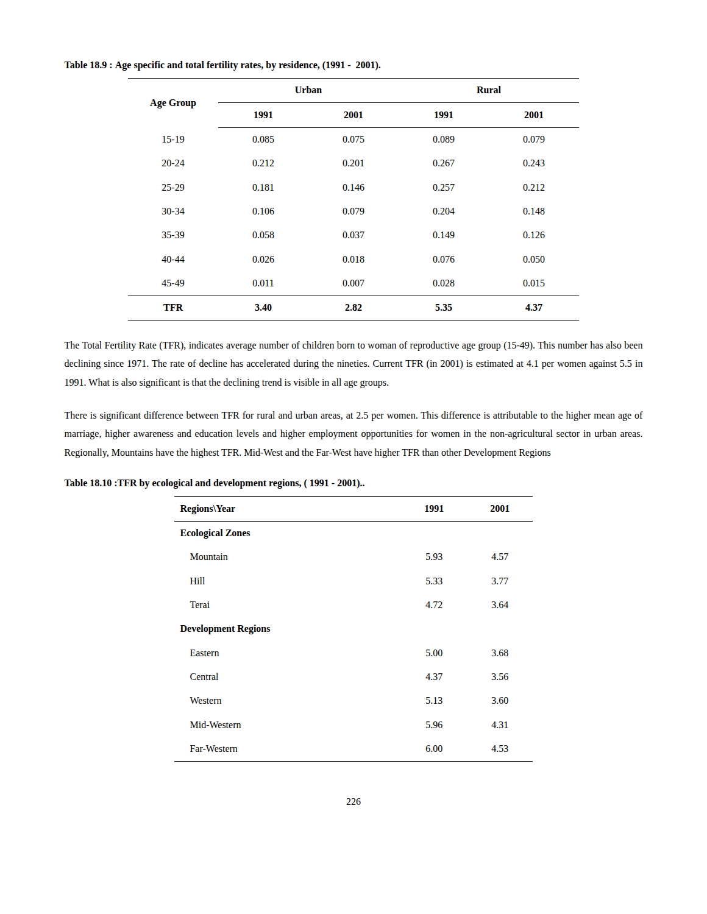Table 18.9 : Age specific and total fertility rates, by residence, (1991 - 2001).
| Age Group | Urban | Rural |
| --- | --- | --- |
| 1991 | 2001 | 1991 | 2001 |
| 15-19 | 0.085 | 0.075 | 0.089 | 0.079 |
| 20-24 | 0.212 | 0.201 | 0.267 | 0.243 |
| 25-29 | 0.181 | 0.146 | 0.257 | 0.212 |
| 30-34 | 0.106 | 0.079 | 0.204 | 0.148 |
| 35-39 | 0.058 | 0.037 | 0.149 | 0.126 |
| 40-44 | 0.026 | 0.018 | 0.076 | 0.050 |
| 45-49 | 0.011 | 0.007 | 0.028 | 0.015 |
| TFR | 3.40 | 2.82 | 5.35 | 4.37 |
The Total Fertility Rate (TFR), indicates average number of children born to woman of reproductive age group (15-49). This number has also been declining since 1971. The rate of decline has accelerated during the nineties. Current TFR (in 2001) is estimated at 4.1 per women against 5.5 in 1991. What is also significant is that the declining trend is visible in all age groups.
There is significant difference between TFR for rural and urban areas, at 2.5 per women. This difference is attributable to the higher mean age of marriage, higher awareness and education levels and higher employment opportunities for women in the non-agricultural sector in urban areas. Regionally, Mountains have the highest TFR. Mid-West and the Far-West have higher TFR than other Development Regions
Table 18.10 : TFR by ecological and development regions, ( 1991 - 2001)..
| Regions\Year | 1991 | 2001 |
| --- | --- | --- |
| Ecological Zones | | |
| Mountain | 5.93 | 4.57 |
| Hill | 5.33 | 3.77 |
| Terai | 4.72 | 3.64 |
| Development Regions | | |
| Eastern | 5.00 | 3.68 |
| Central | 4.37 | 3.56 |
| Western | 5.13 | 3.60 |
| Mid-Western | 5.96 | 4.31 |
| Far-Western | 6.00 | 4.53 |
226